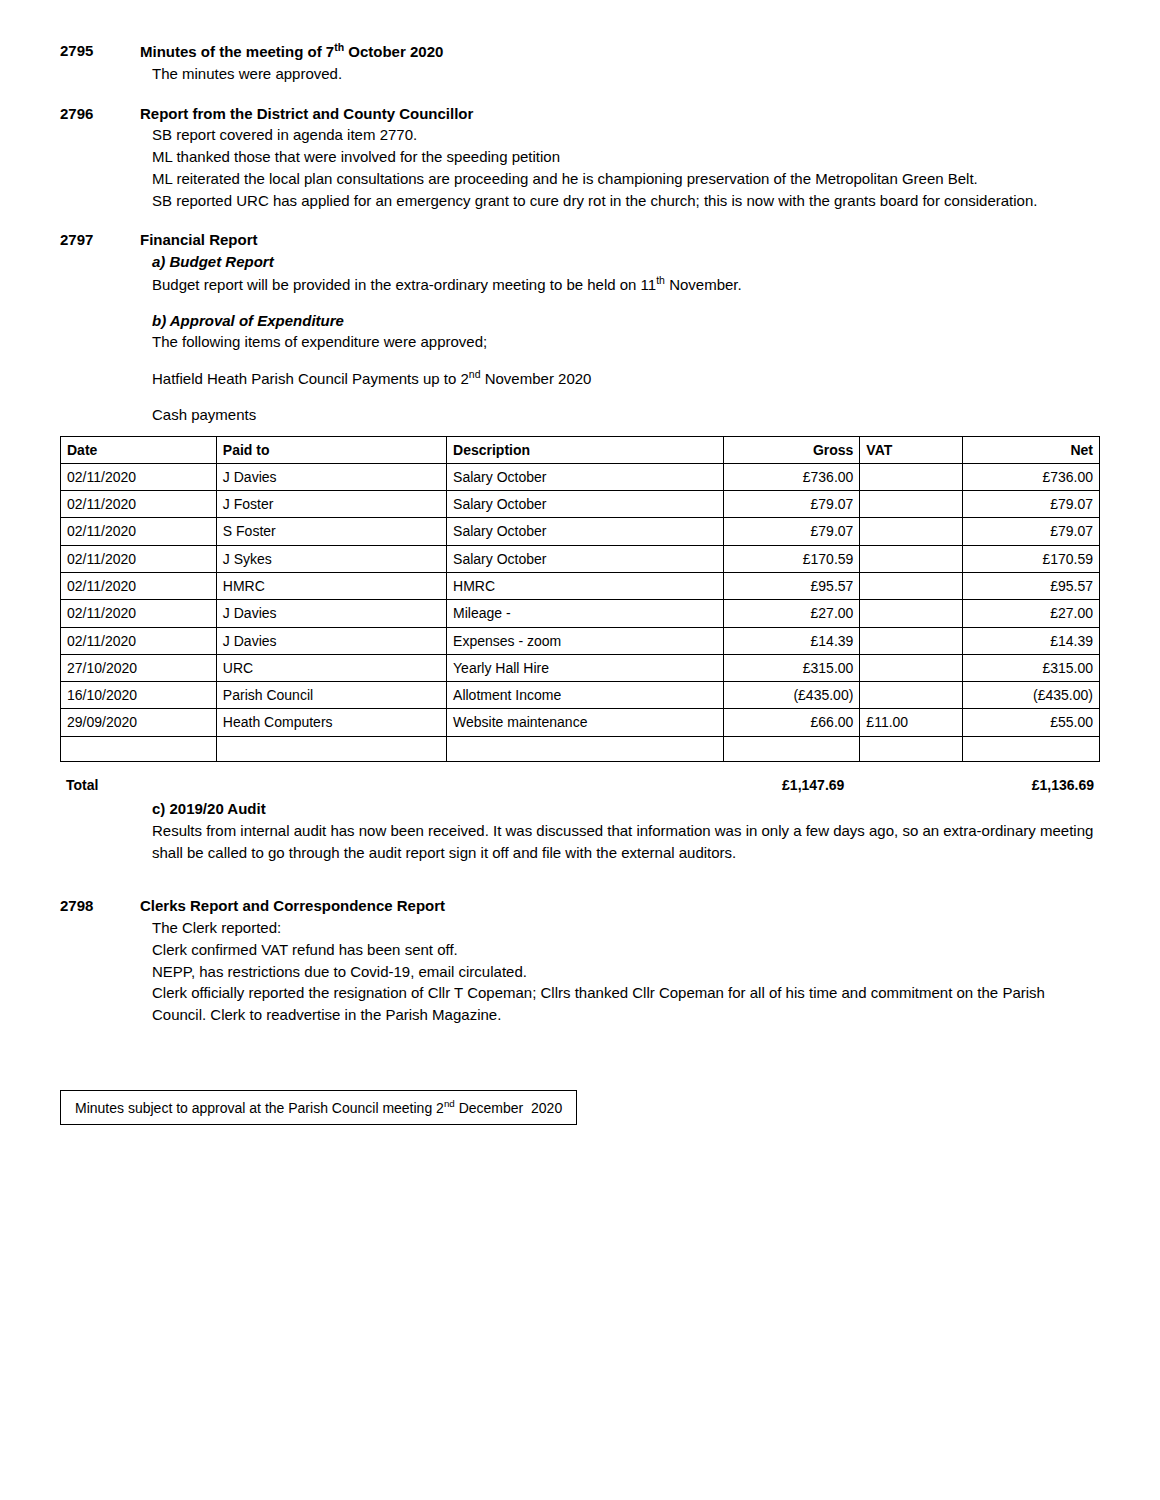2795
Minutes of the meeting of 7th October 2020
The minutes were approved.
2796
Report from the District and County Councillor
SB report covered in agenda item 2770.
ML thanked those that were involved for the speeding petition
ML reiterated the local plan consultations are proceeding and he is championing preservation of the Metropolitan Green Belt.
SB reported URC has applied for an emergency grant to cure dry rot in the church; this is now with the grants board for consideration.
2797
Financial Report
a) Budget Report
Budget report will be provided in the extra-ordinary meeting to be held on 11th November.
b) Approval of Expenditure
The following items of expenditure were approved;
Hatfield Heath Parish Council Payments up to 2nd November 2020
Cash payments
| Date | Paid to | Description | Gross | VAT | Net |
| --- | --- | --- | --- | --- | --- |
| 02/11/2020 | J Davies | Salary October | £736.00 | | £736.00 |
| 02/11/2020 | J Foster | Salary October | £79.07 | | £79.07 |
| 02/11/2020 | S Foster | Salary October | £79.07 | | £79.07 |
| 02/11/2020 | J Sykes | Salary October | £170.59 | | £170.59 |
| 02/11/2020 | HMRC | HMRC | £95.57 | | £95.57 |
| 02/11/2020 | J Davies | Mileage - | £27.00 | | £27.00 |
| 02/11/2020 | J Davies | Expenses - zoom | £14.39 | | £14.39 |
| 27/10/2020 | URC | Yearly Hall Hire | £315.00 | | £315.00 |
| 16/10/2020 | Parish Council | Allotment Income | (£435.00) | | (£435.00) |
| 29/09/2020 | Heath Computers | Website maintenance | £66.00 | £11.00 | £55.00 |
| Total | | | £1,147.69 | | £1,136.69 |
c) 2019/20 Audit
Results from internal audit has now been received. It was discussed that information was in only a few days ago, so an extra-ordinary meeting shall be called to go through the audit report sign it off and file with the external auditors.
2798
Clerks Report and Correspondence Report
The Clerk reported:
Clerk confirmed VAT refund has been sent off.
NEPP, has restrictions due to Covid-19, email circulated.
Clerk officially reported the resignation of Cllr T Copeman; Cllrs thanked Cllr Copeman for all of his time and commitment on the Parish Council. Clerk to readvertise in the Parish Magazine.
Minutes subject to approval at the Parish Council meeting 2nd December 2020